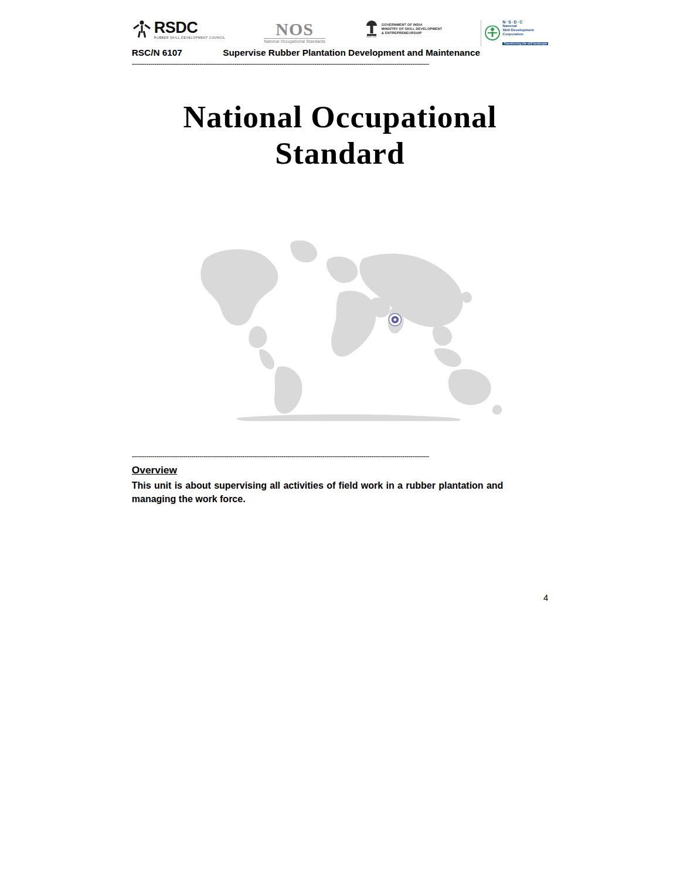RSDC
RUBBER SKILL DEVELOPMENT COUNCIL
NOS
National Occupational Standards
सत्यमेव जयते
GOVERNMENT OF INDIA
MINISTRY OF SKILL DEVELOPMENT
& ENTREPRENEURSHIP
N·S·D·C
National
Skill Development
Corporation
Transforming the skill landscape
RSC/N 6107 Supervise Rubber Plantation Development and Maintenance
-------------------------------------------------------------------------------------------------------------------------------------------------
National Occupational
Standard
-------------------------------------------------------------------------------------------------------------------------------------------------
Overview
This unit is about supervising all activities of field work in a rubber plantation and managing the work force.
4